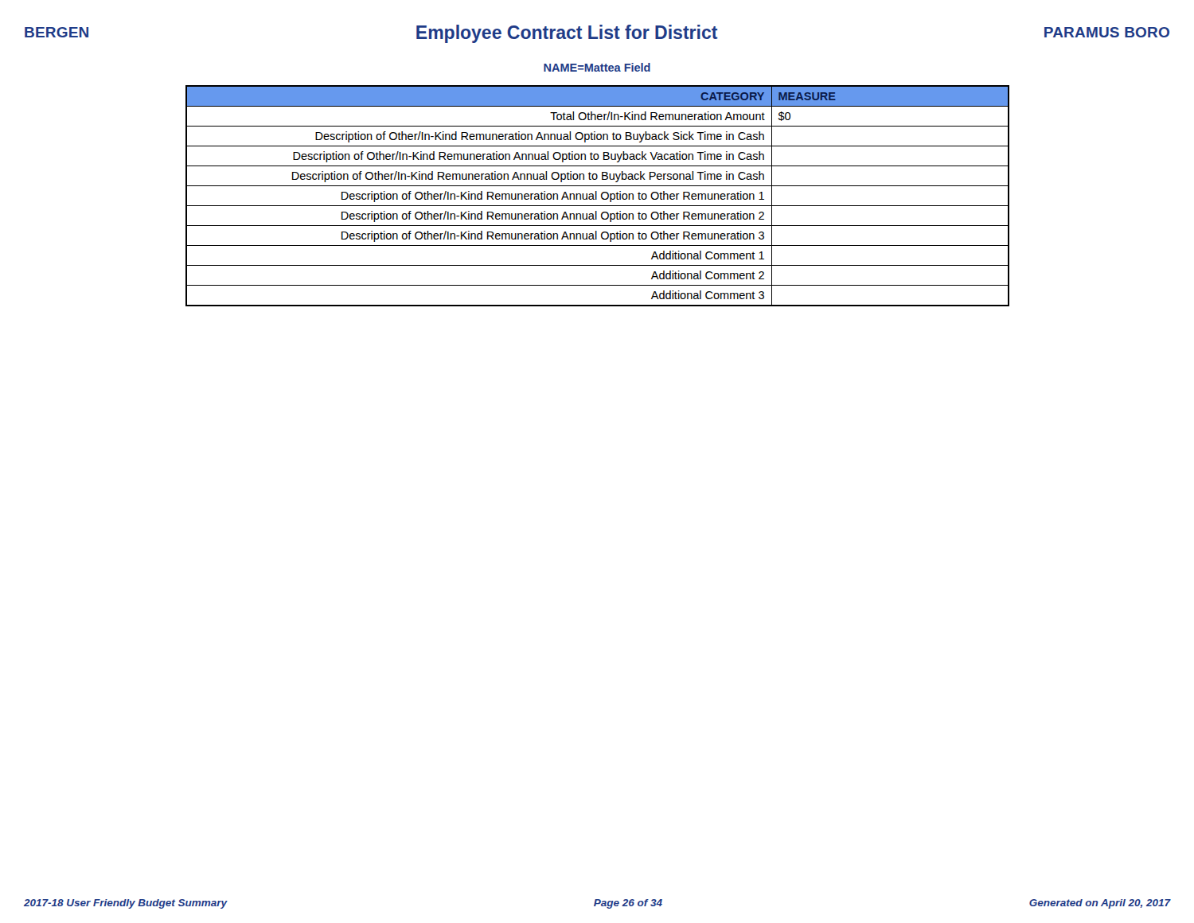BERGEN
Employee Contract List for District
PARAMUS BORO
NAME=Mattea Field
| CATEGORY | MEASURE |
| --- | --- |
| Total Other/In-Kind Remuneration Amount | $0 |
| Description of Other/In-Kind Remuneration Annual Option to Buyback Sick Time in Cash | |
| Description of Other/In-Kind Remuneration Annual Option to Buyback Vacation Time in Cash | |
| Description of Other/In-Kind Remuneration Annual Option to Buyback Personal Time in Cash | |
| Description of Other/In-Kind Remuneration Annual Option to Other Remuneration 1 | |
| Description of Other/In-Kind Remuneration Annual Option to Other Remuneration 2 | |
| Description of Other/In-Kind Remuneration Annual Option to Other Remuneration 3 | |
| Additional Comment 1 | |
| Additional Comment 2 | |
| Additional Comment 3 | |
2017-18 User Friendly Budget Summary
Page 26 of 34
Generated on April 20, 2017